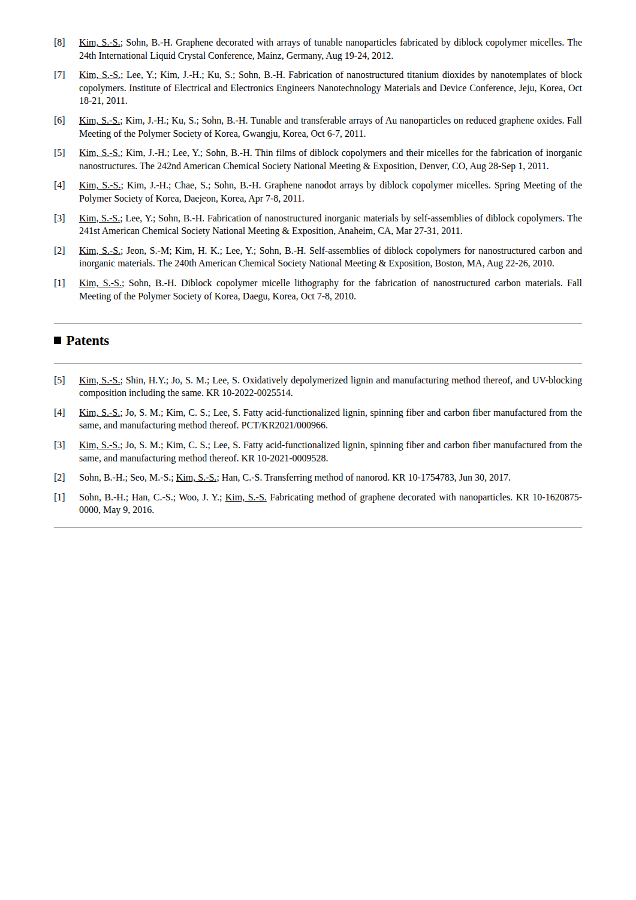[8] Kim, S.-S.; Sohn, B.-H. Graphene decorated with arrays of tunable nanoparticles fabricated by diblock copolymer micelles. The 24th International Liquid Crystal Conference, Mainz, Germany, Aug 19-24, 2012.
[7] Kim, S.-S.; Lee, Y.; Kim, J.-H.; Ku, S.; Sohn, B.-H. Fabrication of nanostructured titanium dioxides by nanotemplates of block copolymers. Institute of Electrical and Electronics Engineers Nanotechnology Materials and Device Conference, Jeju, Korea, Oct 18-21, 2011.
[6] Kim, S.-S.; Kim, J.-H.; Ku, S.; Sohn, B.-H. Tunable and transferable arrays of Au nanoparticles on reduced graphene oxides. Fall Meeting of the Polymer Society of Korea, Gwangju, Korea, Oct 6-7, 2011.
[5] Kim, S.-S.; Kim, J.-H.; Lee, Y.; Sohn, B.-H. Thin films of diblock copolymers and their micelles for the fabrication of inorganic nanostructures. The 242nd American Chemical Society National Meeting & Exposition, Denver, CO, Aug 28-Sep 1, 2011.
[4] Kim, S.-S.; Kim, J.-H.; Chae, S.; Sohn, B.-H. Graphene nanodot arrays by diblock copolymer micelles. Spring Meeting of the Polymer Society of Korea, Daejeon, Korea, Apr 7-8, 2011.
[3] Kim, S.-S.; Lee, Y.; Sohn, B.-H. Fabrication of nanostructured inorganic materials by self-assemblies of diblock copolymers. The 241st American Chemical Society National Meeting & Exposition, Anaheim, CA, Mar 27-31, 2011.
[2] Kim, S.-S.; Jeon, S.-M; Kim, H. K.; Lee, Y.; Sohn, B.-H. Self-assemblies of diblock copolymers for nanostructured carbon and inorganic materials. The 240th American Chemical Society National Meeting & Exposition, Boston, MA, Aug 22-26, 2010.
[1] Kim, S.-S.; Sohn, B.-H. Diblock copolymer micelle lithography for the fabrication of nanostructured carbon materials. Fall Meeting of the Polymer Society of Korea, Daegu, Korea, Oct 7-8, 2010.
Patents
[5] Kim, S.-S.; Shin, H.Y.; Jo, S. M.; Lee, S. Oxidatively depolymerized lignin and manufacturing method thereof, and UV-blocking composition including the same. KR 10-2022-0025514.
[4] Kim, S.-S.; Jo, S. M.; Kim, C. S.; Lee, S. Fatty acid-functionalized lignin, spinning fiber and carbon fiber manufactured from the same, and manufacturing method thereof. PCT/KR2021/000966.
[3] Kim, S.-S.; Jo, S. M.; Kim, C. S.; Lee, S. Fatty acid-functionalized lignin, spinning fiber and carbon fiber manufactured from the same, and manufacturing method thereof. KR 10-2021-0009528.
[2] Sohn, B.-H.; Seo, M.-S.; Kim, S.-S.; Han, C.-S. Transferring method of nanorod. KR 10-1754783, Jun 30, 2017.
[1] Sohn, B.-H.; Han, C.-S.; Woo, J. Y.; Kim, S.-S. Fabricating method of graphene decorated with nanoparticles. KR 10-1620875-0000, May 9, 2016.